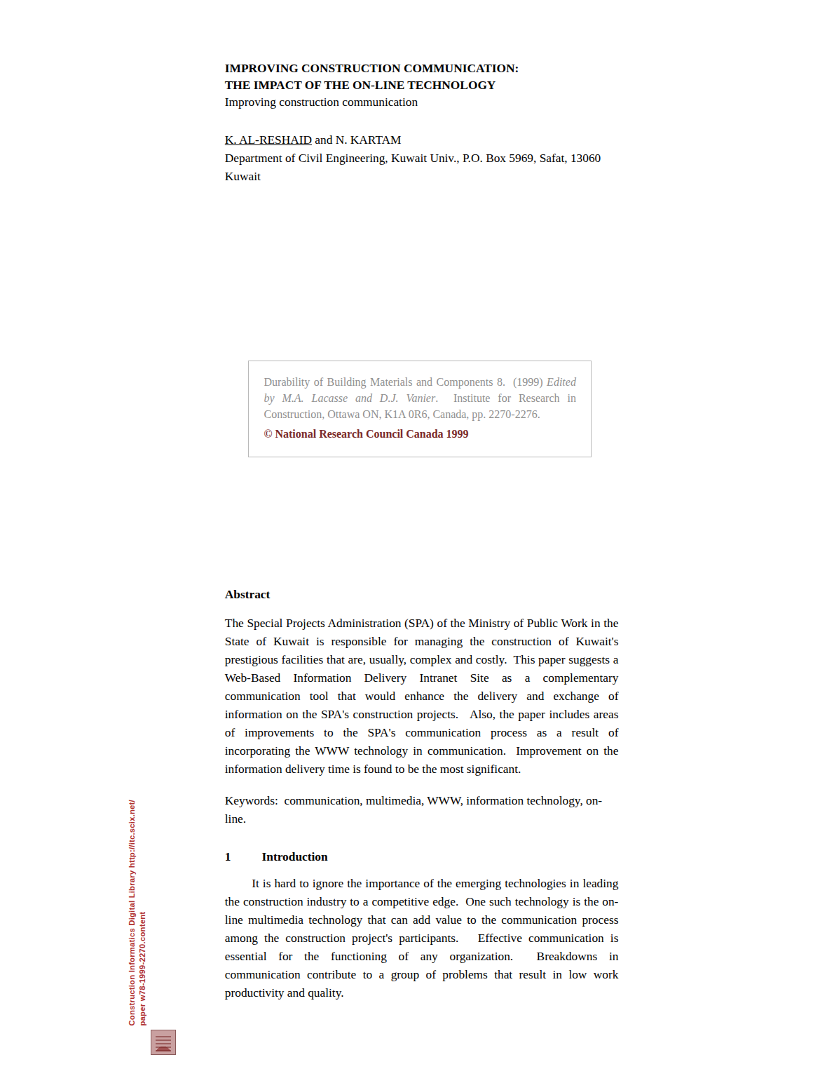Construction Informatics Digital Library http://itc.scix.net/ paper w78-1999-2270.content
Improving Construction Communication:
The Impact of the On-Line Technology
Improving construction communication
K. AL-RESHAID and N. KARTAM
Department of Civil Engineering, Kuwait Univ., P.O. Box 5969, Safat, 13060 Kuwait
Durability of Building Materials and Components 8. (1999) Edited by M.A. Lacasse and D.J. Vanier. Institute for Research in Construction, Ottawa ON, K1A 0R6, Canada, pp. 2270-2276. © National Research Council Canada 1999
Abstract
The Special Projects Administration (SPA) of the Ministry of Public Work in the State of Kuwait is responsible for managing the construction of Kuwait's prestigious facilities that are, usually, complex and costly. This paper suggests a Web-Based Information Delivery Intranet Site as a complementary communication tool that would enhance the delivery and exchange of information on the SPA's construction projects. Also, the paper includes areas of improvements to the SPA's communication process as a result of incorporating the WWW technology in communication. Improvement on the information delivery time is found to be the most significant.
Keywords: communication, multimedia, WWW, information technology, on-line.
1 Introduction
It is hard to ignore the importance of the emerging technologies in leading the construction industry to a competitive edge. One such technology is the on-line multimedia technology that can add value to the communication process among the construction project's participants. Effective communication is essential for the functioning of any organization. Breakdowns in communication contribute to a group of problems that result in low work productivity and quality.